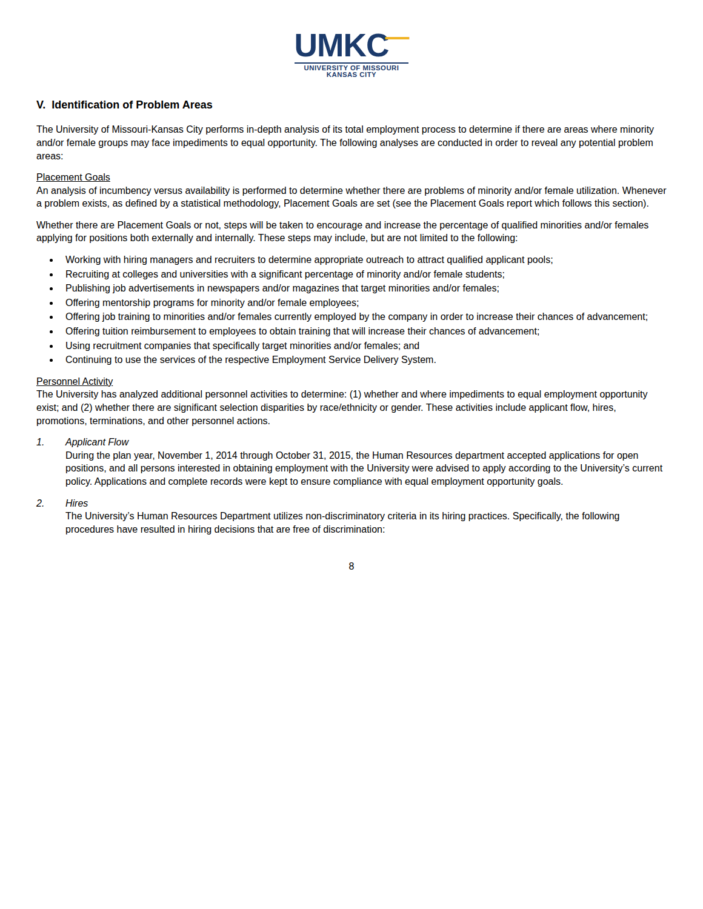UMKC—
UNIVERSITY OF MISSOURI
KANSAS CITY
V. Identification of Problem Areas
The University of Missouri-Kansas City performs in-depth analysis of its total employment process to determine if there are areas where minority and/or female groups may face impediments to equal opportunity. The following analyses are conducted in order to reveal any potential problem areas:
Placement Goals
An analysis of incumbency versus availability is performed to determine whether there are problems of minority and/or female utilization. Whenever a problem exists, as defined by a statistical methodology, Placement Goals are set (see the Placement Goals report which follows this section).
Whether there are Placement Goals or not, steps will be taken to encourage and increase the percentage of qualified minorities and/or females applying for positions both externally and internally. These steps may include, but are not limited to the following:
Working with hiring managers and recruiters to determine appropriate outreach to attract qualified applicant pools;
Recruiting at colleges and universities with a significant percentage of minority and/or female students;
Publishing job advertisements in newspapers and/or magazines that target minorities and/or females;
Offering mentorship programs for minority and/or female employees;
Offering job training to minorities and/or females currently employed by the company in order to increase their chances of advancement;
Offering tuition reimbursement to employees to obtain training that will increase their chances of advancement;
Using recruitment companies that specifically target minorities and/or females; and
Continuing to use the services of the respective Employment Service Delivery System.
Personnel Activity
The University has analyzed additional personnel activities to determine: (1) whether and where impediments to equal employment opportunity exist; and (2) whether there are significant selection disparities by race/ethnicity or gender. These activities include applicant flow, hires, promotions, terminations, and other personnel actions.
1.
Applicant Flow
During the plan year, November 1, 2014 through October 31, 2015, the Human Resources department accepted applications for open positions, and all persons interested in obtaining employment with the University were advised to apply according to the University’s current policy. Applications and complete records were kept to ensure compliance with equal employment opportunity goals.
2.
Hires
The University’s Human Resources Department utilizes non-discriminatory criteria in its hiring practices. Specifically, the following procedures have resulted in hiring decisions that are free of discrimination:
8